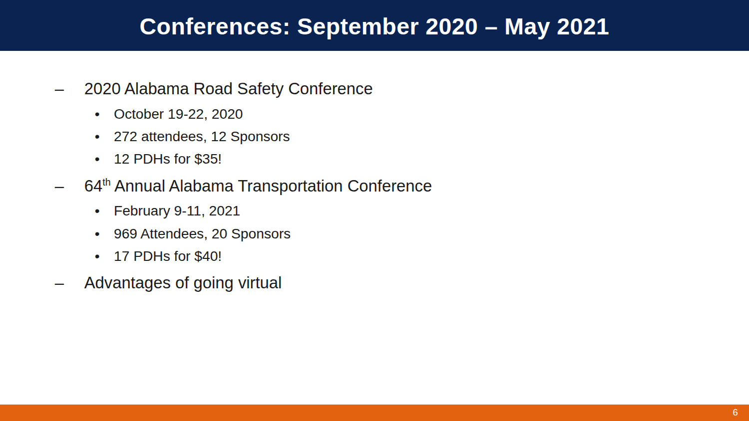Conferences: September 2020 – May 2021
2020 Alabama Road Safety Conference
October 19-22, 2020
272 attendees, 12 Sponsors
12 PDHs for $35!
64th Annual Alabama Transportation Conference
February 9-11, 2021
969 Attendees, 20 Sponsors
17 PDHs for $40!
Advantages of going virtual
6